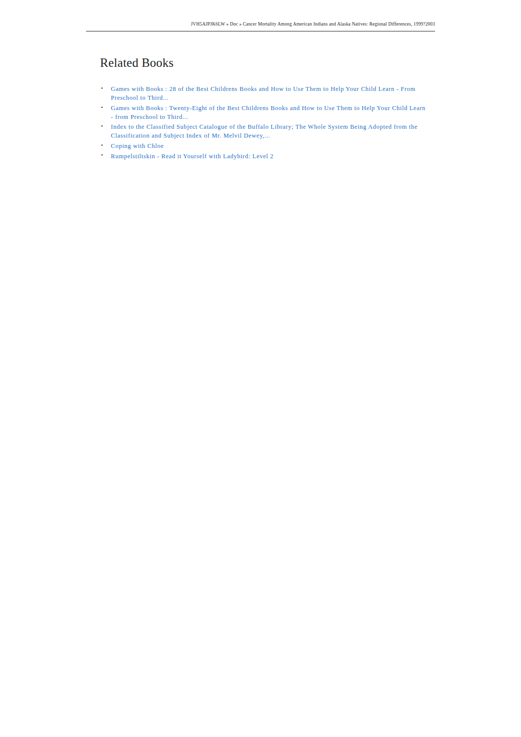JVH5AJPJK6LW » Doc » Cancer Mortality Among American Indians and Alaska Natives: Regional Differences, 1999?2003
Related Books
Games with Books : 28 of the Best Childrens Books and How to Use Them to Help Your Child Learn - FromPreschool to Third...
Games with Books : Twenty-Eight of the Best Childrens Books and How to Use Them to Help Your Child Learn- from Preschool to Third...
Index to the Classified Subject Catalogue of the Buffalo Library; The Whole System Being Adopted from theClassification and Subject Index of Mr. Melvil Dewey,...
Coping with Chloe
Rumpelstiltskin - Read it Yourself with Ladybird: Level 2